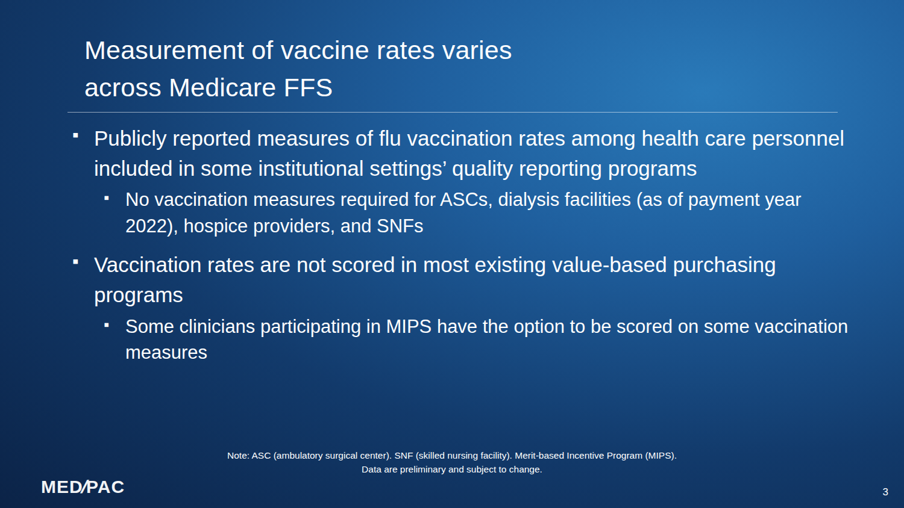Measurement of vaccine rates varies
across Medicare FFS
Publicly reported measures of flu vaccination rates among health care personnel included in some institutional settings’ quality reporting programs
No vaccination measures required for ASCs, dialysis facilities (as of payment year 2022), hospice providers, and SNFs
Vaccination rates are not scored in most existing value-based purchasing programs
Some clinicians participating in MIPS have the option to be scored on some vaccination measures
Note: ASC (ambulatory surgical center). SNF (skilled nursing facility). Merit-based Incentive Program (MIPS).
Data are preliminary and subject to change.
MED/PAC
3